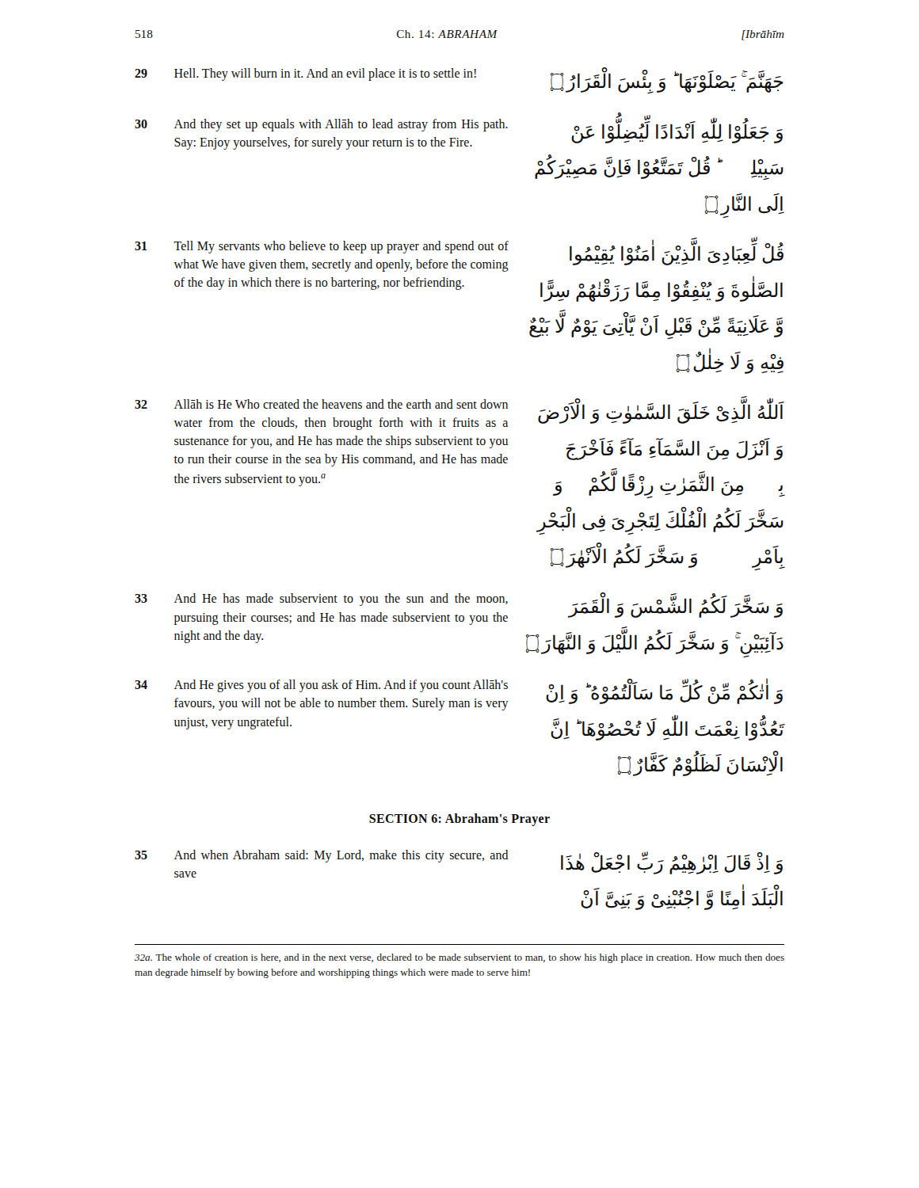518 Ch. 14: ABRAHAM [Ibrāhīm
29
Hell. They will burn in it. And an evil place it is to settle in!
جَهَنَّمَ ۚ يَصْلَوْنَهَا ؕ وَ بِئْسَ الْقَرَارُ ۝
30
And they set up equals with Allāh to lead astray from His path. Say: Enjoy yourselves, for surely your return is to the Fire.
وَ جَعَلُوْا لِلّٰهِ اَنْدَادًا لِّيُضِلُّوْا عَنْ سَبِيْلِهٖ ؕ قُلْ تَمَتَّعُوْا فَاِنَّ مَصِيْرَكُمْ اِلَى النَّارِ ۝
31
Tell My servants who believe to keep up prayer and spend out of what We have given them, secretly and openly, before the coming of the day in which there is no bartering, nor befriending.
قُلْ لِّعِبَادِىَ الَّذِيْنَ اٰمَنُوْا يُقِيْمُوا الصَّلٰوةَ وَ يُنْفِقُوْا مِمَّا رَزَقْنٰهُمْ سِرًّا وَّ عَلَانِيَةً مِّنْ قَبْلِ اَنْ يَّاْتِىَ يَوْمٌ لَّا بَيْعٌ فِيْهِ وَ لَا خِلٰلٌ ۝
32
Allāh is He Who created the heavens and the earth and sent down water from the clouds, then brought forth with it fruits as a sustenance for you, and He has made the ships subservient to you to run their course in the sea by His command, and He has made the rivers subservient to you.a
اَللّٰهُ الَّذِىْ خَلَقَ السَّمٰوٰتِ وَ الْاَرْضَ وَ اَنْزَلَ مِنَ السَّمَآءِ مَآءً فَاَخْرَجَ بِهٖ مِنَ الثَّمَرٰتِ رِزْقًا لَّكُمْ ۚ وَ سَخَّرَ لَكُمُ الْفُلْكَ لِتَجْرِىَ فِى الْبَحْرِ بِاَمْرِهٖ ۚ وَ سَخَّرَ لَكُمُ الْاَنْهٰرَ ۝
33
And He has made subservient to you the sun and the moon, pursuing their courses; and He has made subservient to you the night and the day.
وَ سَخَّرَ لَكُمُ الشَّمْسَ وَ الْقَمَرَ دَآئِبَيْنِ ۚ وَ سَخَّرَ لَكُمُ اللَّيْلَ وَ النَّهَارَ ۝
34
And He gives you of all you ask of Him. And if you count Allāh's favours, you will not be able to number them. Surely man is very unjust, very ungrateful.
وَ اٰتٰكُمْ مِّنْ كُلِّ مَا سَاَلْتُمُوْهُ ؕ وَ اِنْ تَعُدُّوْا نِعْمَتَ اللّٰهِ لَا تُحْصُوْهَا ؕ اِنَّ الْاِنْسَانَ لَظَلُوْمٌ كَفَّارٌ ۝
SECTION 6: Abraham's Prayer
35
And when Abraham said: My Lord, make this city secure, and save
وَ اِذْ قَالَ اِبْرٰهِيْمُ رَبِّ اجْعَلْ هٰذَا الْبَلَدَ اٰمِنًا وَّ اجْنُبْنِىْ وَ بَنِىَّ اَنْ
32a. The whole of creation is here, and in the next verse, declared to be made subservient to man, to show his high place in creation. How much then does man degrade himself by bowing before and worshipping things which were made to serve him!